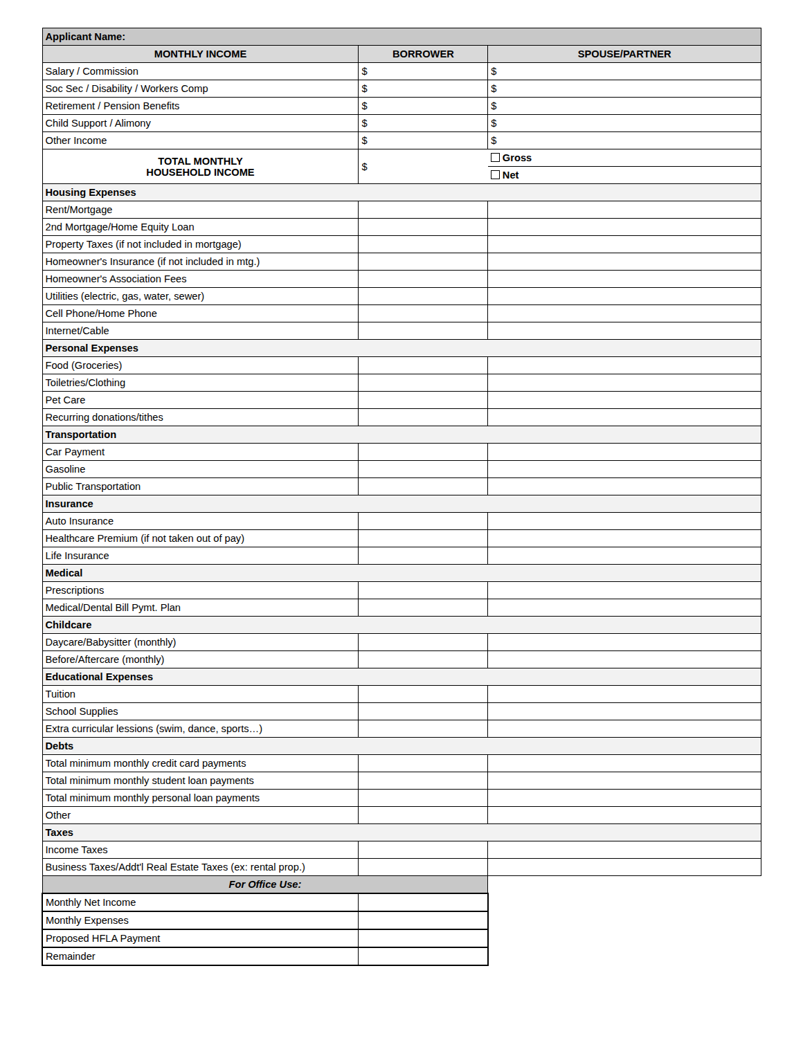| Applicant Name: |
| MONTHLY INCOME | BORROWER | SPOUSE/PARTNER |
| Salary / Commission | $ | $ |
| Soc Sec / Disability / Workers Comp | $ | $ |
| Retirement / Pension Benefits | $ | $ |
| Child Support / Alimony | $ | $ |
| Other Income | $ | $ |
| TOTAL MONTHLY HOUSEHOLD INCOME | $ | Gross |
| Net |
| Housing Expenses |
| Rent/Mortgage | | |
| 2nd Mortgage/Home Equity Loan | | |
| Property Taxes (if not included in mortgage) | | |
| Homeowner's Insurance (if not included in mtg.) | | |
| Homeowner's Association Fees | | |
| Utilities (electric, gas, water, sewer) | | |
| Cell Phone/Home Phone | | |
| Internet/Cable | | |
| Personal Expenses |
| Food (Groceries) | | |
| Toiletries/Clothing | | |
| Pet Care | | |
| Recurring donations/tithes | | |
| Transportation |
| Car Payment | | |
| Gasoline | | |
| Public Transportation | | |
| Insurance |
| Auto Insurance | | |
| Healthcare Premium (if not taken out of pay) | | |
| Life Insurance | | |
| Medical |
| Prescriptions | | |
| Medical/Dental Bill Pymt. Plan | | |
| Childcare |
| Daycare/Babysitter (monthly) | | |
| Before/Aftercare (monthly) | | |
| Educational Expenses |
| Tuition | | |
| School Supplies | | |
| Extra curricular lessions (swim, dance, sports…) | | |
| Debts |
| Total minimum monthly credit card payments | | |
| Total minimum monthly student loan payments | | |
| Total minimum monthly personal loan payments | | |
| Other | | |
| Taxes |
| Income Taxes | | |
| Business Taxes/Addt'l Real Estate Taxes (ex: rental prop.) | | |
| For Office Use: | |
| Monthly Net Income | | |
| Monthly Expenses | | |
| Proposed HFLA Payment | | |
| Remainder | | |